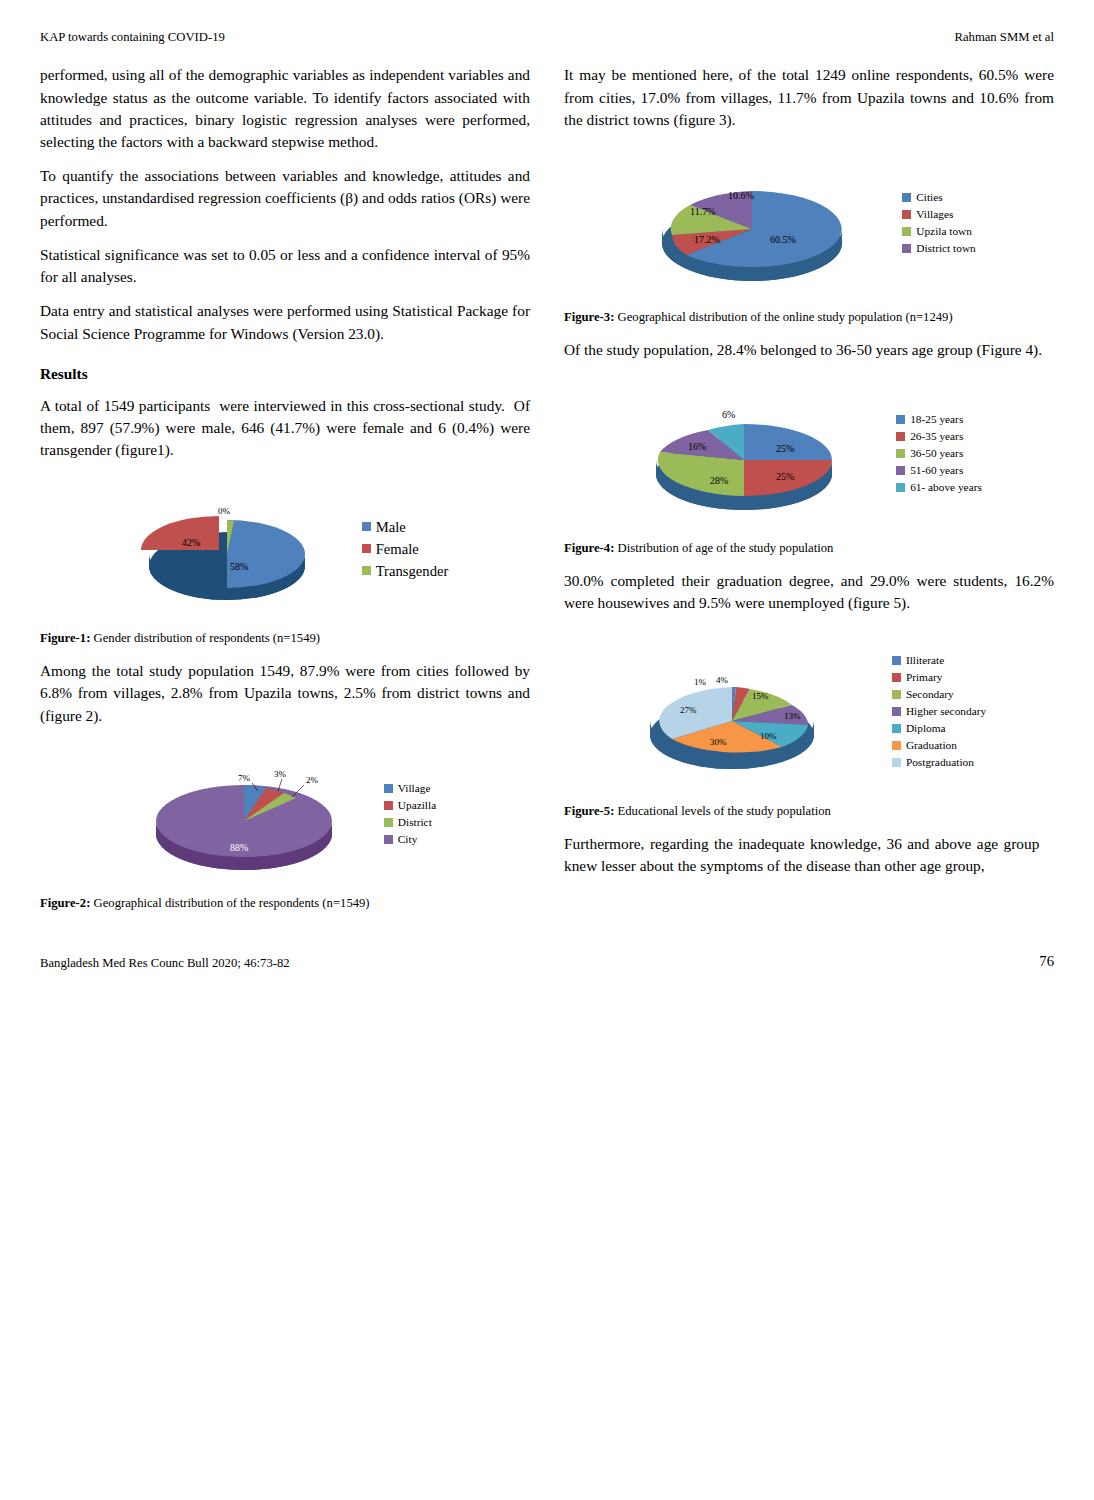KAP towards containing COVID-19 Rahman SMM et al
performed, using all of the demographic variables as independent variables and knowledge status as the outcome variable. To identify factors associated with attitudes and practices, binary logistic regression analyses were performed, selecting the factors with a backward stepwise method.
To quantify the associations between variables and knowledge, attitudes and practices, unstandardised regression coefficients (β) and odds ratios (ORs) were performed.
Statistical significance was set to 0.05 or less and a confidence interval of 95% for all analyses.
Data entry and statistical analyses were performed using Statistical Package for Social Science Programme for Windows (Version 23.0).
Results
A total of 1549 participants were interviewed in this cross-sectional study. Of them, 897 (57.9%) were male, 646 (41.7%) were female and 6 (0.4%) were transgender (figure1).
42% 58% 0%
Male
Female
Transgender
Figure-1: Gender distribution of respondents (n=1549)
Among the total study population 1549, 87.9% were from cities followed by 6.8% from villages, 2.8% from Upazila towns, 2.5% from district towns and (figure 2).
88% 7% 3% 2%
Village
Upazilla
District
City
Figure-2: Geographical distribution of the respondents (n=1549)
It may be mentioned here, of the total 1249 online respondents, 60.5% were from cities, 17.0% from villages, 11.7% from Upazila towns and 10.6% from the district towns (figure 3).
60.5% 17.2% 11.7% 10.6%
Cities
Villages
Upzila town
District town
Figure-3: Geographical distribution of the online study population (n=1249)
Of the study population, 28.4% belonged to 36-50 years age group (Figure 4).
25% 25% 28% 16% 6%
18-25 years
26-35 years
36-50 years
51-60 years
61- above years
Figure-4: Distribution of age of the study population
30.0% completed their graduation degree, and 29.0% were students, 16.2% were housewives and 9.5% were unemployed (figure 5).
1% 4% 15% 13% 10% 30% 27%
Illiterate
Primary
Secondary
Higher secondary
Diploma
Graduation
Postgraduation
Figure-5: Educational levels of the study population
Furthermore, regarding the inadequate knowledge, 36 and above age group knew lesser about the symptoms of the disease than other age group,
Bangladesh Med Res Counc Bull 2020; 46:73-82 76